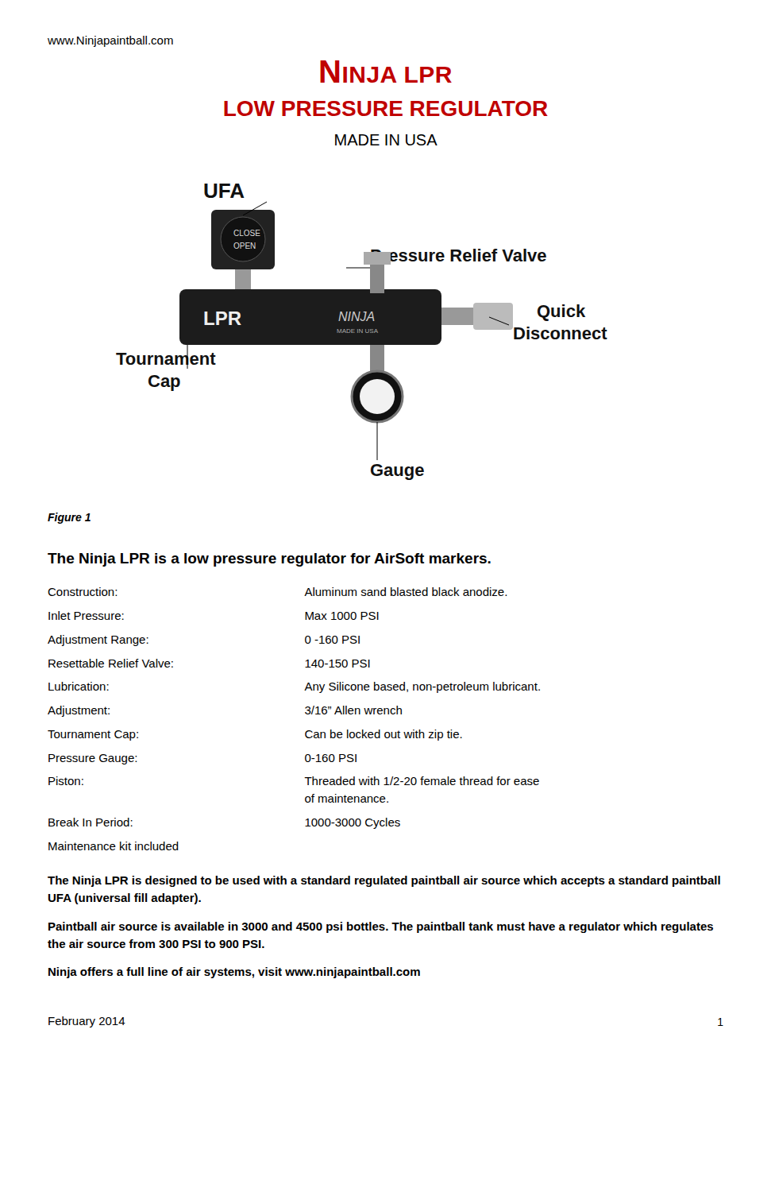www.Ninjapaintball.com
NINJA LPR
LOW PRESSURE REGULATOR
MADE IN USA
Figure 1
The Ninja LPR is a low pressure regulator for AirSoft markers.
| Construction: | Aluminum sand blasted black anodize. |
| Inlet Pressure: | Max 1000 PSI |
| Adjustment Range: | 0 -160 PSI |
| Resettable Relief Valve: | 140-150 PSI |
| Lubrication: | Any Silicone based, non-petroleum lubricant. |
| Adjustment: | 3/16” Allen wrench |
| Tournament Cap: | Can be locked out with zip tie. |
| Pressure Gauge: | 0-160 PSI |
| Piston: | Threaded with 1/2-20 female thread for ease of maintenance. |
| Break In Period: | 1000-3000 Cycles |
| Maintenance kit included | |
The Ninja LPR is designed to be used with a standard regulated paintball air source which accepts a standard paintball UFA (universal fill adapter).
Paintball air source is available in 3000 and 4500 psi bottles. The paintball tank must have a regulator which regulates the air source from 300 PSI to 900 PSI.
Ninja offers a full line of air systems, visit www.ninjapaintball.com
February 2014 1